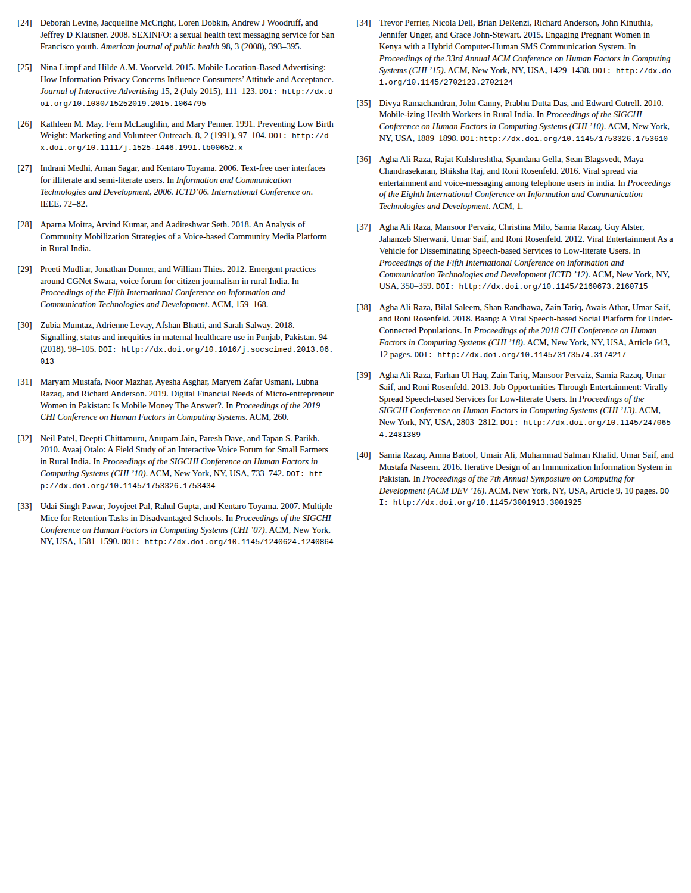[24] Deborah Levine, Jacqueline McCright, Loren Dobkin, Andrew J Woodruff, and Jeffrey D Klausner. 2008. SEXINFO: a sexual health text messaging service for San Francisco youth. American journal of public health 98, 3 (2008), 393–395.
[25] Nina Limpf and Hilde A.M. Voorveld. 2015. Mobile Location-Based Advertising: How Information Privacy Concerns Influence Consumers’ Attitude and Acceptance. Journal of Interactive Advertising 15, 2 (July 2015), 111–123. DOI: http://dx.doi.org/10.1080/15252019.2015.1064795
[26] Kathleen M. May, Fern McLaughlin, and Mary Penner. 1991. Preventing Low Birth Weight: Marketing and Volunteer Outreach. 8, 2 (1991), 97–104. DOI: http://dx.doi.org/10.1111/j.1525-1446.1991.tb00652.x
[27] Indrani Medhi, Aman Sagar, and Kentaro Toyama. 2006. Text-free user interfaces for illiterate and semi-literate users. In Information and Communication Technologies and Development, 2006. ICTD’06. International Conference on. IEEE, 72–82.
[28] Aparna Moitra, Arvind Kumar, and Aaditeshwar Seth. 2018. An Analysis of Community Mobilization Strategies of a Voice-based Community Media Platform in Rural India.
[29] Preeti Mudliar, Jonathan Donner, and William Thies. 2012. Emergent practices around CGNet Swara, voice forum for citizen journalism in rural India. In Proceedings of the Fifth International Conference on Information and Communication Technologies and Development. ACM, 159–168.
[30] Zubia Mumtaz, Adrienne Levay, Afshan Bhatti, and Sarah Salway. 2018. Signalling, status and inequities in maternal healthcare use in Punjab, Pakistan. 94 (2018), 98–105. DOI: http://dx.doi.org/10.1016/j.socscimed.2013.06.013
[31] Maryam Mustafa, Noor Mazhar, Ayesha Asghar, Maryem Zafar Usmani, Lubna Razaq, and Richard Anderson. 2019. Digital Financial Needs of Micro-entrepreneur Women in Pakistan: Is Mobile Money The Answer?. In Proceedings of the 2019 CHI Conference on Human Factors in Computing Systems. ACM, 260.
[32] Neil Patel, Deepti Chittamuru, Anupam Jain, Paresh Dave, and Tapan S. Parikh. 2010. Avaaj Otalo: A Field Study of an Interactive Voice Forum for Small Farmers in Rural India. In Proceedings of the SIGCHI Conference on Human Factors in Computing Systems (CHI ’10). ACM, New York, NY, USA, 733–742. DOI: http://dx.doi.org/10.1145/1753326.1753434
[33] Udai Singh Pawar, Joyojeet Pal, Rahul Gupta, and Kentaro Toyama. 2007. Multiple Mice for Retention Tasks in Disadvantaged Schools. In Proceedings of the SIGCHI Conference on Human Factors in Computing Systems (CHI ’07). ACM, New York, NY, USA, 1581–1590. DOI: http://dx.doi.org/10.1145/1240624.1240864
[34] Trevor Perrier, Nicola Dell, Brian DeRenzi, Richard Anderson, John Kinuthia, Jennifer Unger, and Grace John-Stewart. 2015. Engaging Pregnant Women in Kenya with a Hybrid Computer-Human SMS Communication System. In Proceedings of the 33rd Annual ACM Conference on Human Factors in Computing Systems (CHI ’15). ACM, New York, NY, USA, 1429–1438. DOI: http://dx.doi.org/10.1145/2702123.2702124
[35] Divya Ramachandran, John Canny, Prabhu Dutta Das, and Edward Cutrell. 2010. Mobile-izing Health Workers in Rural India. In Proceedings of the SIGCHI Conference on Human Factors in Computing Systems (CHI ’10). ACM, New York, NY, USA, 1889–1898. DOI:http://dx.doi.org/10.1145/1753326.1753610
[36] Agha Ali Raza, Rajat Kulshreshtha, Spandana Gella, Sean Blagsvedt, Maya Chandrasekaran, Bhiksha Raj, and Roni Rosenfeld. 2016. Viral spread via entertainment and voice-messaging among telephone users in india. In Proceedings of the Eighth International Conference on Information and Communication Technologies and Development. ACM, 1.
[37] Agha Ali Raza, Mansoor Pervaiz, Christina Milo, Samia Razaq, Guy Alster, Jahanzeb Sherwani, Umar Saif, and Roni Rosenfeld. 2012. Viral Entertainment As a Vehicle for Disseminating Speech-based Services to Low-literate Users. In Proceedings of the Fifth International Conference on Information and Communication Technologies and Development (ICTD ’12). ACM, New York, NY, USA, 350–359. DOI: http://dx.doi.org/10.1145/2160673.2160715
[38] Agha Ali Raza, Bilal Saleem, Shan Randhawa, Zain Tariq, Awais Athar, Umar Saif, and Roni Rosenfeld. 2018. Baang: A Viral Speech-based Social Platform for Under-Connected Populations. In Proceedings of the 2018 CHI Conference on Human Factors in Computing Systems (CHI ’18). ACM, New York, NY, USA, Article 643, 12 pages. DOI: http://dx.doi.org/10.1145/3173574.3174217
[39] Agha Ali Raza, Farhan Ul Haq, Zain Tariq, Mansoor Pervaiz, Samia Razaq, Umar Saif, and Roni Rosenfeld. 2013. Job Opportunities Through Entertainment: Virally Spread Speech-based Services for Low-literate Users. In Proceedings of the SIGCHI Conference on Human Factors in Computing Systems (CHI ’13). ACM, New York, NY, USA, 2803–2812. DOI: http://dx.doi.org/10.1145/2470654.2481389
[40] Samia Razaq, Amna Batool, Umair Ali, Muhammad Salman Khalid, Umar Saif, and Mustafa Naseem. 2016. Iterative Design of an Immunization Information System in Pakistan. In Proceedings of the 7th Annual Symposium on Computing for Development (ACM DEV ’16). ACM, New York, NY, USA, Article 9, 10 pages. DOI: http://dx.doi.org/10.1145/3001913.3001925